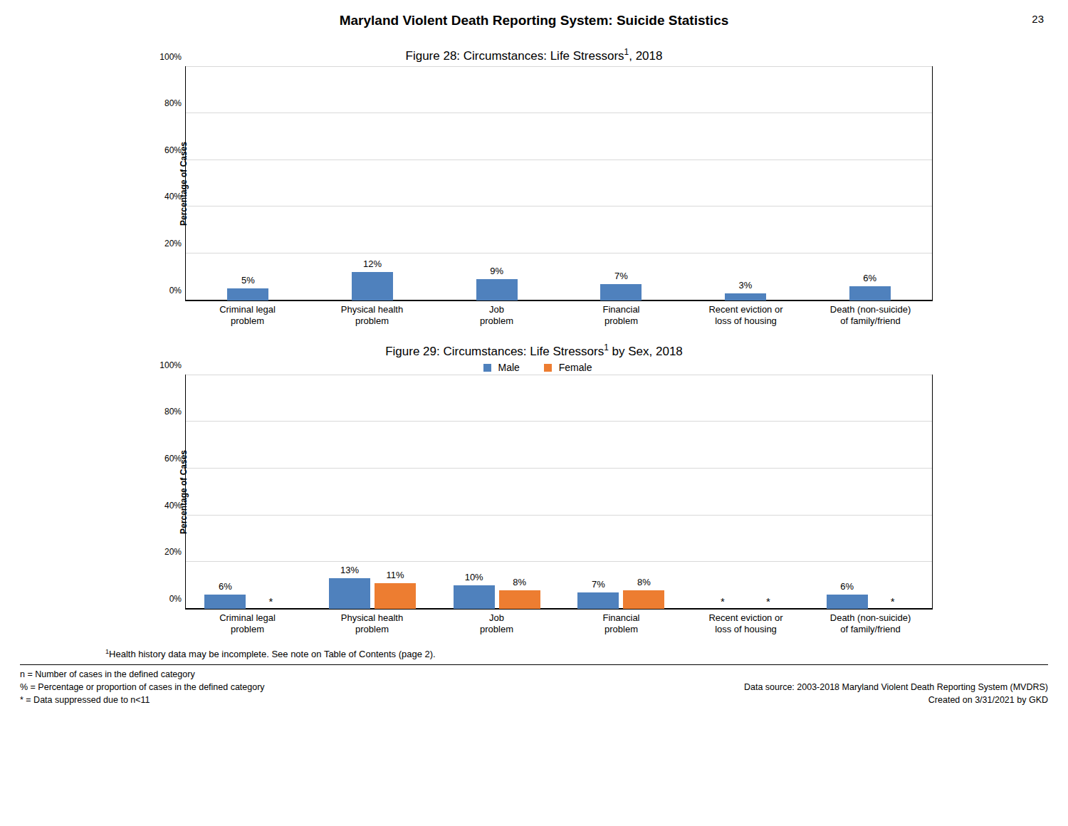23
Maryland Violent Death Reporting System: Suicide Statistics
Figure 28: Circumstances: Life Stressors1, 2018
Percentage of Cases
100%
80%
60%
40%
20%
0%
5%
12%
9%
7%
3%
6%
Criminal legal
problem
Physical health
problem
Job
problem
Financial
problem
Recent eviction or
loss of housing
Death (non-suicide)
of family/friend
Figure 29: Circumstances: Life Stressors1 by Sex, 2018
Male Female
Percentage of Cases
100%
80%
60%
40%
20%
0%
6%
*
13%
11%
10%
8%
7%
8%
*
*
6%
*
Criminal legal
problem
Physical health
problem
Job
problem
Financial
problem
Recent eviction or
loss of housing
Death (non-suicide)
of family/friend
1Health history data may be incomplete. See note on Table of Contents (page 2).
n = Number of cases in the defined category
% = Percentage or proportion of cases in the defined category
* = Data suppressed due to n<11
Data source: 2003-2018 Maryland Violent Death Reporting System (MVDRS)
Created on 3/31/2021 by GKD